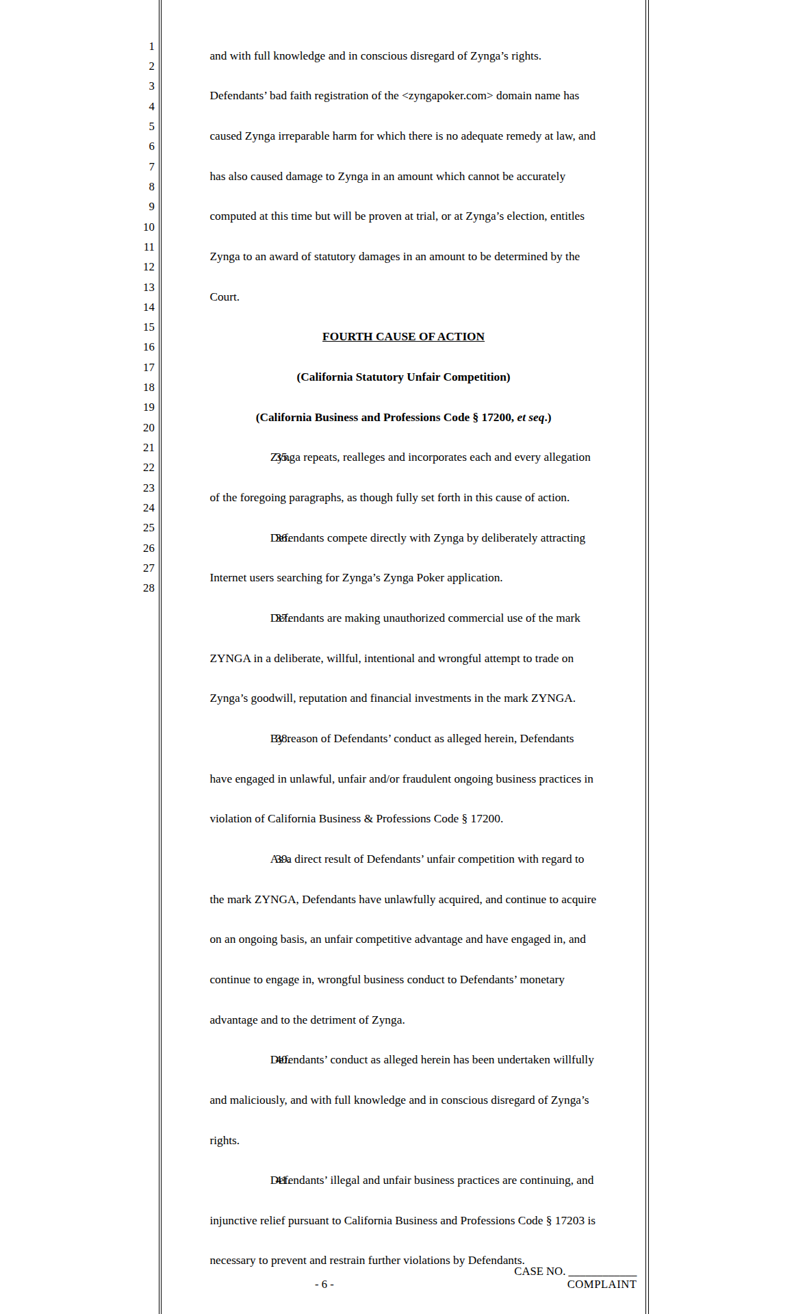1
2
3
4
5
6
7
8
9
10
11
12
13
14
15
16
17
18
19
20
21
22
23
24
25
26
27
28
and with full knowledge and in conscious disregard of Zynga’s rights. Defendants’ bad faith registration of the <zyngapoker.com> domain name has caused Zynga irreparable harm for which there is no adequate remedy at law, and has also caused damage to Zynga in an amount which cannot be accurately computed at this time but will be proven at trial, or at Zynga’s election, entitles Zynga to an award of statutory damages in an amount to be determined by the Court.
FOURTH CAUSE OF ACTION
(California Statutory Unfair Competition)
(California Business and Professions Code § 17200, et seq.)
35. Zynga repeats, realleges and incorporates each and every allegation of the foregoing paragraphs, as though fully set forth in this cause of action.
36. Defendants compete directly with Zynga by deliberately attracting Internet users searching for Zynga’s Zynga Poker application.
37. Defendants are making unauthorized commercial use of the mark ZYNGA in a deliberate, willful, intentional and wrongful attempt to trade on Zynga’s goodwill, reputation and financial investments in the mark ZYNGA.
38. By reason of Defendants’ conduct as alleged herein, Defendants have engaged in unlawful, unfair and/or fraudulent ongoing business practices in violation of California Business & Professions Code § 17200.
39. As a direct result of Defendants’ unfair competition with regard to the mark ZYNGA, Defendants have unlawfully acquired, and continue to acquire on an ongoing basis, an unfair competitive advantage and have engaged in, and continue to engage in, wrongful business conduct to Defendants’ monetary advantage and to the detriment of Zynga.
40. Defendants’ conduct as alleged herein has been undertaken willfully and maliciously, and with full knowledge and in conscious disregard of Zynga’s rights.
41. Defendants’ illegal and unfair business practices are continuing, and injunctive relief pursuant to California Business and Professions Code § 17203 is necessary to prevent and restrain further violations by Defendants.
- 6 -
CASE NO. ____________
COMPLAINT